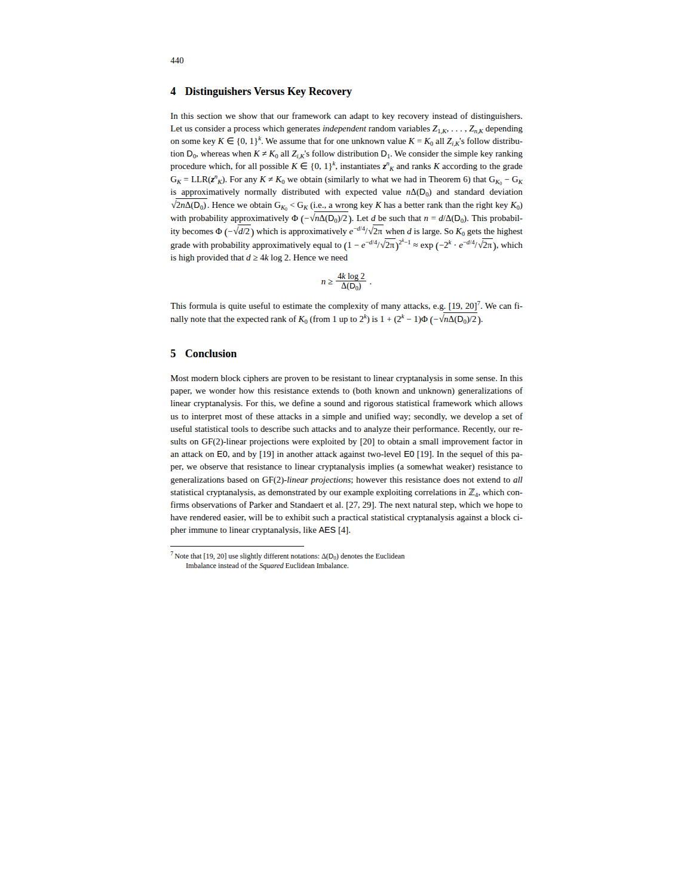440
4 Distinguishers Versus Key Recovery
In this section we show that our framework can adapt to key recovery instead of distinguishers. Let us consider a process which generates independent random variables Z1,K, . . . , Zn,K depending on some key K ∈ {0, 1}k. We assume that for one unknown value K = K0 all Zi,K's follow distribution D0, whereas when K ≠ K0 all Zi,K's follow distribution D1. We consider the simple key ranking procedure which, for all possible K ∈ {0, 1}k, instantiates znK and ranks K according to the grade GK = LLR(znK). For any K ≠ K0 we obtain (similarly to what we had in Theorem 6) that GK0 − GK is approximatively normally distributed with expected value n Δ(D0) and standard deviation 2n Δ(D0). Hence we obtain GK0 < GK (i.e., a wrong key K has a better rank than the right key K0) with probability approximatively Φ (−n Δ(D0)/2). Let d be such that n = d/Δ(D0). This probability becomes Φ (−d/2) which is approximatively e−d/4/2π when d is large. So K0 gets the highest grade with probability approximatively equal to (1 − e−d/4/2π)2k−1 ≈ exp (−2k · e−d/4/2π), which is high provided that d ≥ 4k log 2. Hence we need
n ≥ 4k log 2 Δ(D0) .
This formula is quite useful to estimate the complexity of many attacks, e.g. [19, 20]7. We can finally note that the expected rank of K0 (from 1 up to 2k) is 1 + (2k − 1)Φ (−n Δ(D0)/2).
5 Conclusion
Most modern block ciphers are proven to be resistant to linear cryptanalysis in some sense. In this paper, we wonder how this resistance extends to (both known and unknown) generalizations of linear cryptanalysis. For this, we define a sound and rigorous statistical framework which allows us to interpret most of these attacks in a simple and unified way; secondly, we develop a set of useful statistical tools to describe such attacks and to analyze their performance. Recently, our results on GF(2)-linear projections were exploited by [20] to obtain a small improvement factor in an attack on E0, and by [19] in another attack against two-level E0 [19]. In the sequel of this paper, we observe that resistance to linear cryptanalysis implies (a somewhat weaker) resistance to generalizations based on GF(2)-linear projections; however this resistance does not extend to all statistical cryptanalysis, as demonstrated by our example exploiting correlations in ℤ4, which confirms observations of Parker and Standaert et al. [27, 29]. The next natural step, which we hope to have rendered easier, will be to exhibit such a practical statistical cryptanalysis against a block cipher immune to linear cryptanalysis, like AES [4].
7 Note that [19, 20] use slightly different notations: Δ(D0) denotes the EuclideanImbalance instead of the Squared Euclidean Imbalance.